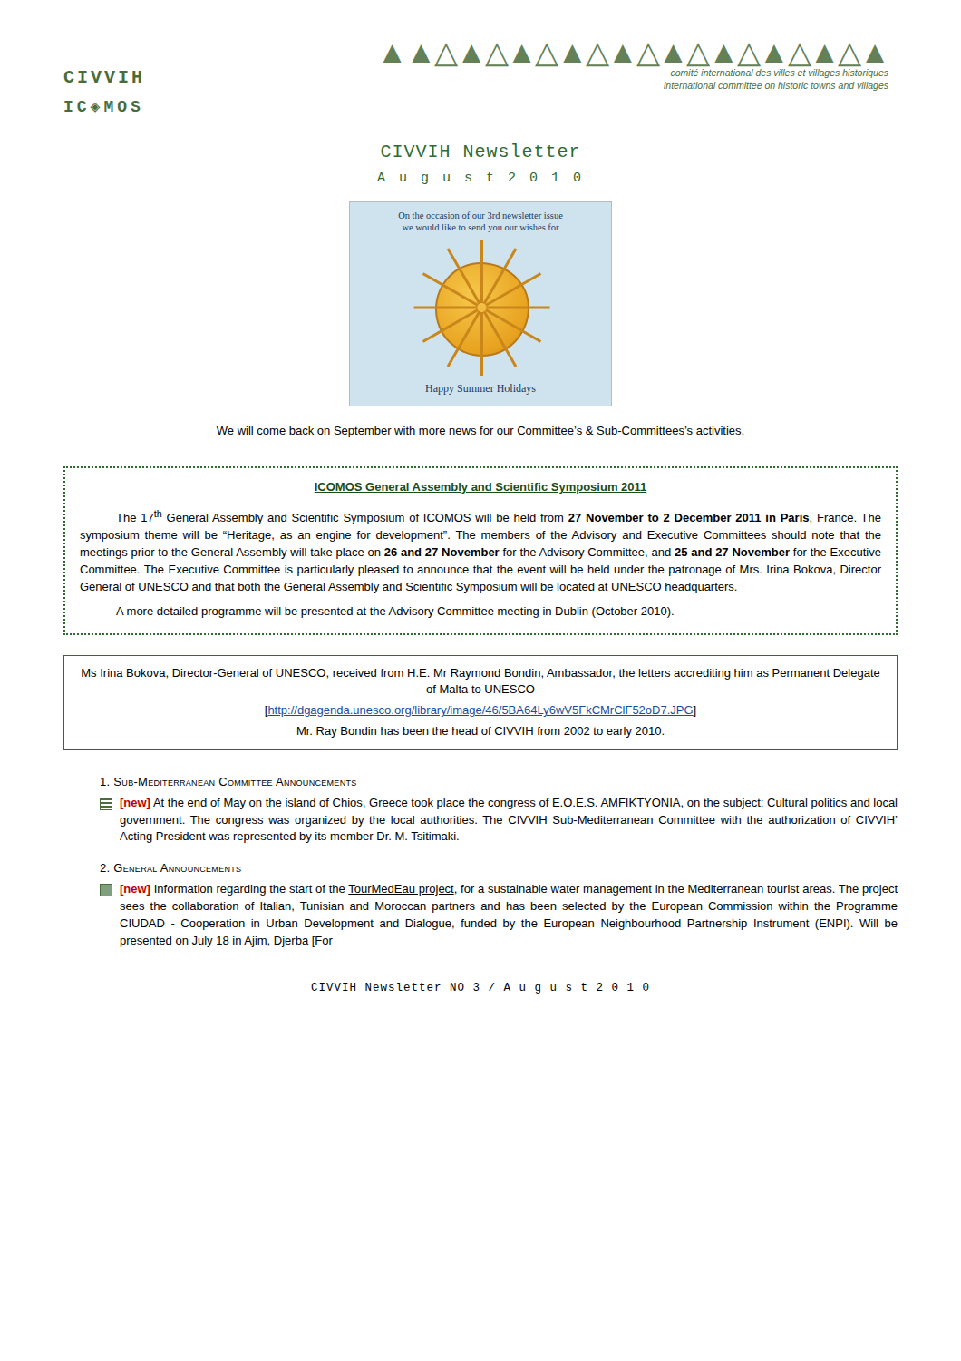CIVVIH
IC◈MOS
▲▲△▲△▲△▲△▲△▲△▲△▲△▲△▲
comité international des villes et villages historiques
international committee on historic towns and villages
CIVVIH Newsletter
A u g u s t 2 0 1 0
On the occasion of our 3rd newsletter issue
we would like to send you our wishes for
Happy Summer Holidays
We will come back on September with more news for our Committee’s & Sub-Committees’s activities.
ICOMOS General Assembly and Scientific Symposium 2011
The 17th General Assembly and Scientific Symposium of ICOMOS will be held from 27 November to 2 December 2011 in Paris, France. The symposium theme will be “Heritage, as an engine for development”. The members of the Advisory and Executive Committees should note that the meetings prior to the General Assembly will take place on 26 and 27 November for the Advisory Committee, and 25 and 27 November for the Executive Committee. The Executive Committee is particularly pleased to announce that the event will be held under the patronage of Mrs. Irina Bokova, Director General of UNESCO and that both the General Assembly and Scientific Symposium will be located at UNESCO headquarters.
A more detailed programme will be presented at the Advisory Committee meeting in Dublin (October 2010).
Ms Irina Bokova, Director-General of UNESCO, received from H.E. Mr Raymond Bondin, Ambassador, the letters accrediting him as Permanent Delegate of Malta to UNESCO
[http://dgagenda.unesco.org/library/image/46/5BA64Ly6wV5FkCMrClF52oD7.JPG]
Mr. Ray Bondin has been the head of CIVVIH from 2002 to early 2010.
Sub-Mediterranean Committee Announcements
[new] At the end of May on the island of Chios, Greece took place the congress of E.O.E.S. AMFIKTYONIA, on the subject: Cultural politics and local government. The congress was organized by the local authorities. The CIVVIH Sub-Mediterranean Committee with the authorization of CIVVIH’ Acting President was represented by its member Dr. M. Tsitimaki.
General Announcements
[new] Information regarding the start of the TourMedEau project, for a sustainable water management in the Mediterranean tourist areas. The project sees the collaboration of Italian, Tunisian and Moroccan partners and has been selected by the European Commission within the Programme CIUDAD - Cooperation in Urban Development and Dialogue, funded by the European Neighbourhood Partnership Instrument (ENPI). Will be presented on July 18 in Ajim, Djerba [For
CIVVIH Newsletter NO 3 / A u g u s t 2 0 1 0